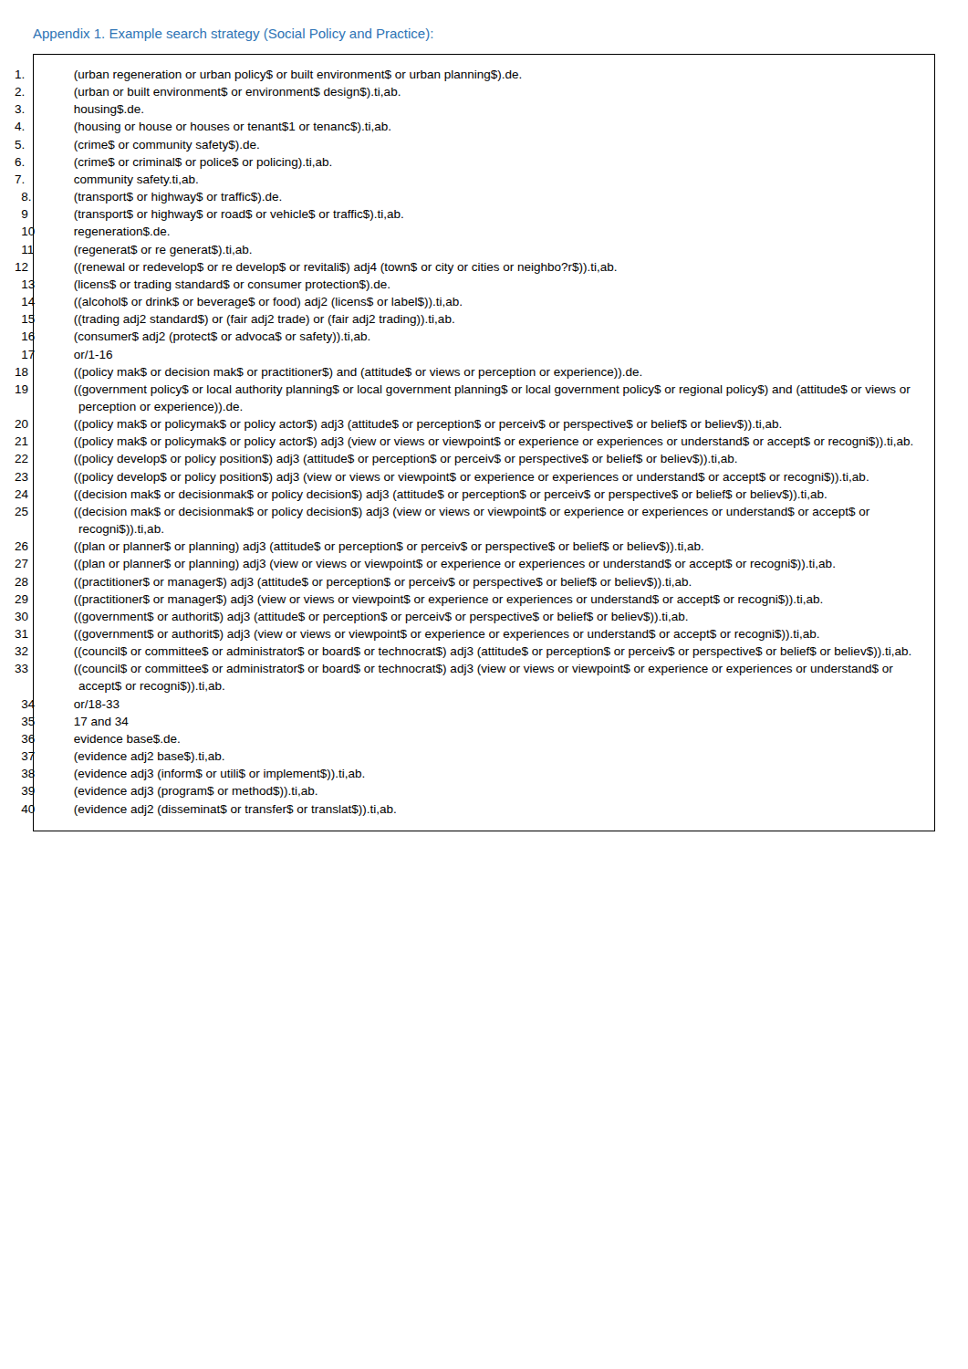Appendix 1. Example search strategy (Social Policy and Practice):
1.(urban regeneration or urban policy$ or built environment$ or urban planning$).de.
2.(urban or built environment$ or environment$ design$).ti,ab.
3. housing$.de.
4.(housing or house or houses or tenant$1 or tenanc$).ti,ab.
5.(crime$ or community safety$).de.
6.(crime$ or criminal$ or police$ or policing).ti,ab.
7. community safety.ti,ab.
8.(transport$ or highway$ or traffic$).de.
9(transport$ or highway$ or road$ or vehicle$ or traffic$).ti,ab.
10regeneration$.de.
11(regenerat$ or re generat$).ti,ab.
12((renewal or redevelop$ or re develop$ or revitali$) adj4 (town$ or city or cities or neighbo?r$)).ti,ab.
13(licens$ or trading standard$ or consumer protection$).de.
14((alcohol$ or drink$ or beverage$ or food) adj2 (licens$ or label$)).ti,ab.
15((trading adj2 standard$) or (fair adj2 trade) or (fair adj2 trading)).ti,ab.
16(consumer$ adj2 (protect$ or advoca$ or safety)).ti,ab.
17or/1-16
18((policy mak$ or decision mak$ or practitioner$) and (attitude$ or views or perception or experience)).de.
19((government policy$ or local authority planning$ or local government planning$ or local government policy$ or regional policy$) and (attitude$ or views or perception or experience)).de.
20((policy mak$ or policymak$ or policy actor$) adj3 (attitude$ or perception$ or perceiv$ or perspective$ or belief$ or believ$)).ti,ab.
21((policy mak$ or policymak$ or policy actor$) adj3 (view or views or viewpoint$ or experience or experiences or understand$ or accept$ or recogni$)).ti,ab.
22((policy develop$ or policy position$) adj3 (attitude$ or perception$ or perceiv$ or perspective$ or belief$ or believ$)).ti,ab.
23((policy develop$ or policy position$) adj3 (view or views or viewpoint$ or experience or experiences or understand$ or accept$ or recogni$)).ti,ab.
24((decision mak$ or decisionmak$ or policy decision$) adj3 (attitude$ or perception$ or perceiv$ or perspective$ or belief$ or believ$)).ti,ab.
25((decision mak$ or decisionmak$ or policy decision$) adj3 (view or views or viewpoint$ or experience or experiences or understand$ or accept$ or recogni$)).ti,ab.
26((plan or planner$ or planning) adj3 (attitude$ or perception$ or perceiv$ or perspective$ or belief$ or believ$)).ti,ab.
27((plan or planner$ or planning) adj3 (view or views or viewpoint$ or experience or experiences or understand$ or accept$ or recogni$)).ti,ab.
28((practitioner$ or manager$) adj3 (attitude$ or perception$ or perceiv$ or perspective$ or belief$ or believ$)).ti,ab.
29((practitioner$ or manager$) adj3 (view or views or viewpoint$ or experience or experiences or understand$ or accept$ or recogni$)).ti,ab.
30((government$ or authorit$) adj3 (attitude$ or perception$ or perceiv$ or perspective$ or belief$ or believ$)).ti,ab.
31((government$ or authorit$) adj3 (view or views or viewpoint$ or experience or experiences or understand$ or accept$ or recogni$)).ti,ab.
32((council$ or committee$ or administrator$ or board$ or technocrat$) adj3 (attitude$ or perception$ or perceiv$ or perspective$ or belief$ or believ$)).ti,ab.
33((council$ or committee$ or administrator$ or board$ or technocrat$) adj3 (view or views or viewpoint$ or experience or experiences or understand$ or accept$ or recogni$)).ti,ab.
34or/18-33
3517 and 34
36evidence base$.de.
37(evidence adj2 base$).ti,ab.
38(evidence adj3 (inform$ or utili$ or implement$)).ti,ab.
39(evidence adj3 (program$ or method$)).ti,ab.
40(evidence adj2 (disseminat$ or transfer$ or translat$)).ti,ab.